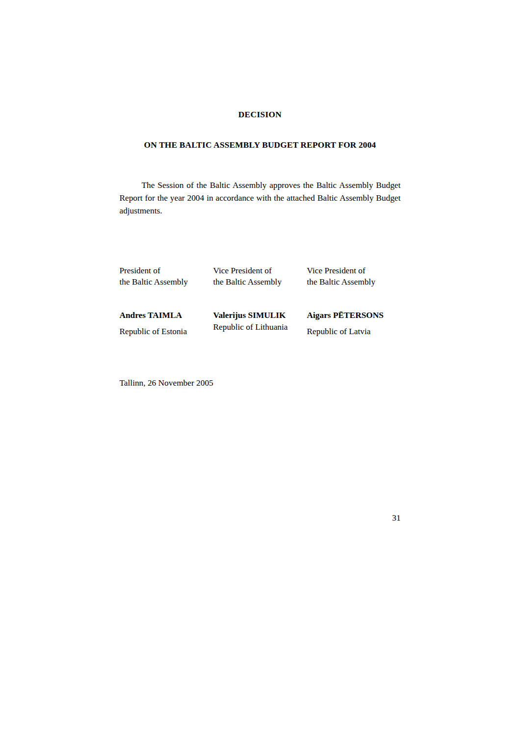Decision
On the Baltic Assembly Budget Report for 2004
The Session of the Baltic Assembly approves the Baltic Assembly Budget Report for the year 2004 in accordance with the attached Baltic Assembly Budget adjustments.
| President of the Baltic Assembly Andres TAIMLA Republic of Estonia | Vice President of the Baltic Assembly Valerijus SIMULIK Republic of Lithuania | Vice President of the Baltic Assembly Aigars PĒTERSONS Republic of Latvia |
Tallinn, 26 November 2005
31